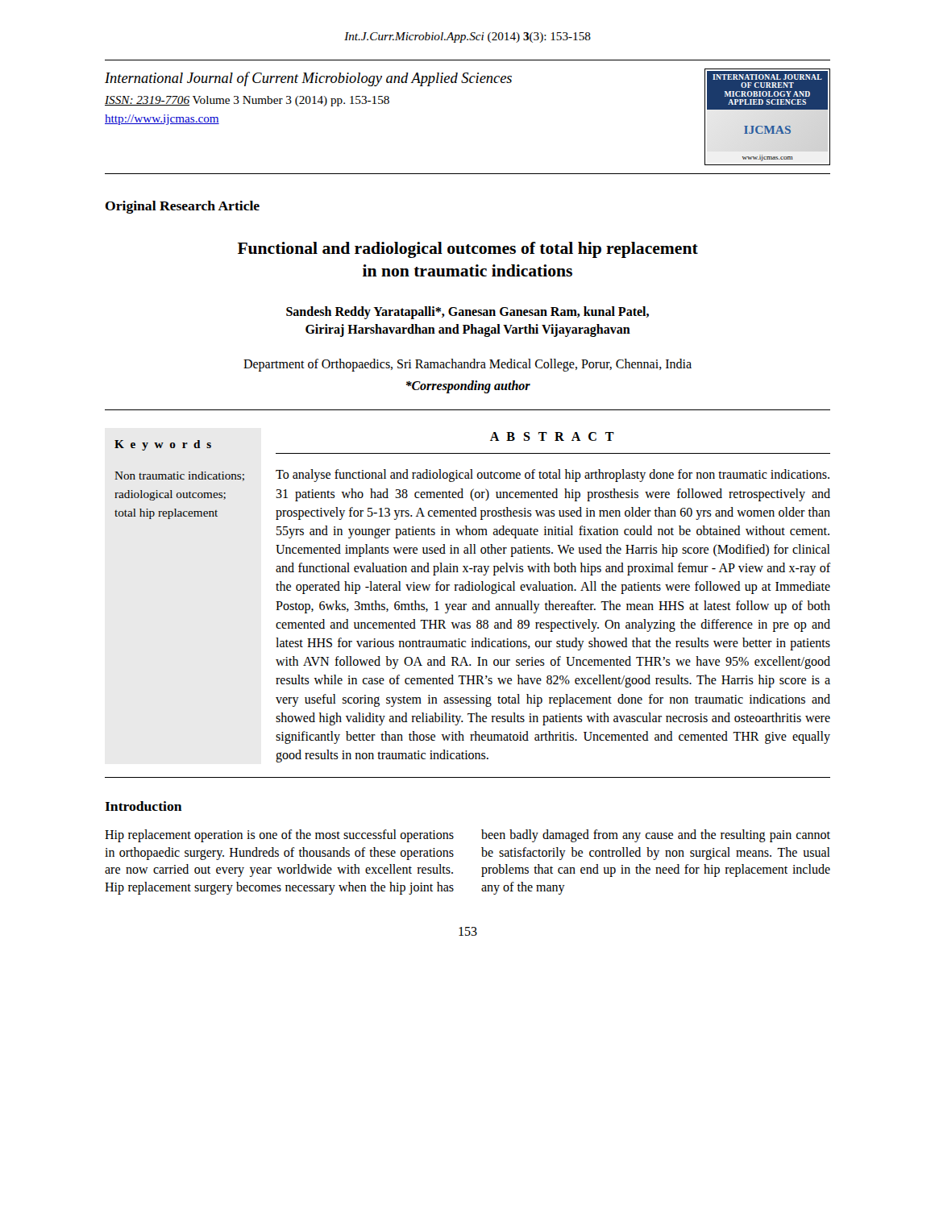Int.J.Curr.Microbiol.App.Sci (2014) 3(3): 153-158
International Journal of Current Microbiology and Applied Sciences
ISSN: 2319-7706 Volume 3 Number 3 (2014) pp. 153-158
http://www.ijcmas.com
INTERNATIONAL JOURNAL OF CURRENT MICROBIOLOGY AND APPLIED SCIENCES
IJCMAS
www.ijcmas.com
Original Research Article
Functional and radiological outcomes of total hip replacement
in non traumatic indications
Sandesh Reddy Yaratapalli*, Ganesan Ganesan Ram, kunal Patel,
Giriraj Harshavardhan and Phagal Varthi Vijayaraghavan
Department of Orthopaedics, Sri Ramachandra Medical College, Porur, Chennai, India
*Corresponding author
K e y w o r d s
Non traumatic indications;
radiological outcomes;
total hip replacement
A B S T R A C T
To analyse functional and radiological outcome of total hip arthroplasty done for non traumatic indications. 31 patients who had 38 cemented (or) uncemented hip prosthesis were followed retrospectively and prospectively for 5-13 yrs. A cemented prosthesis was used in men older than 60 yrs and women older than 55yrs and in younger patients in whom adequate initial fixation could not be obtained without cement. Uncemented implants were used in all other patients. We used the Harris hip score (Modified) for clinical and functional evaluation and plain x-ray pelvis with both hips and proximal femur - AP view and x-ray of the operated hip -lateral view for radiological evaluation. All the patients were followed up at Immediate Postop, 6wks, 3mths, 6mths, 1 year and annually thereafter. The mean HHS at latest follow up of both cemented and uncemented THR was 88 and 89 respectively. On analyzing the difference in pre op and latest HHS for various nontraumatic indications, our study showed that the results were better in patients with AVN followed by OA and RA. In our series of Uncemented THR’s we have 95% excellent/good results while in case of cemented THR’s we have 82% excellent/good results. The Harris hip score is a very useful scoring system in assessing total hip replacement done for non traumatic indications and showed high validity and reliability. The results in patients with avascular necrosis and osteoarthritis were significantly better than those with rheumatoid arthritis. Uncemented and cemented THR give equally good results in non traumatic indications.
Introduction
Hip replacement operation is one of the most successful operations in orthopaedic surgery. Hundreds of thousands of these operations are now carried out every year worldwide with excellent results. Hip replacement surgery becomes necessary when the hip joint has been badly damaged from any cause and the resulting pain cannot be satisfactorily be controlled by non surgical means. The usual problems that can end up in the need for hip replacement include any of the many
153